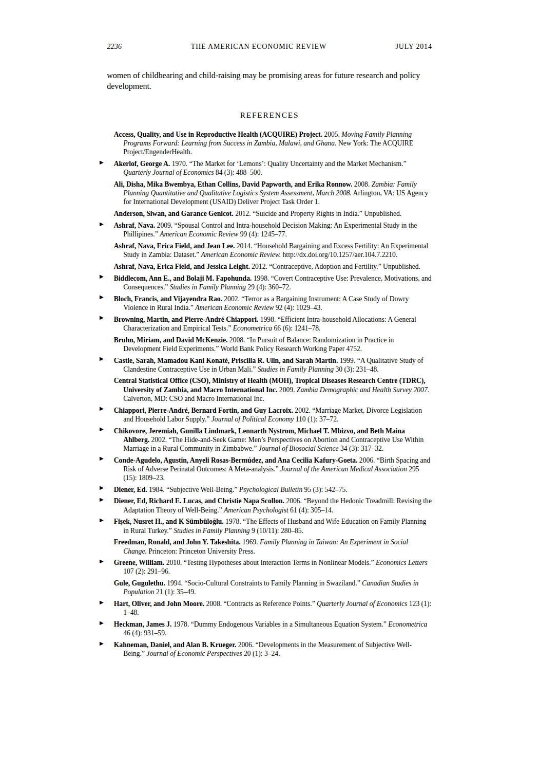2236 The American Economic Review July 2014
women of childbearing and child-raising may be promising areas for future research and policy development.
References
Access, Quality, and Use in Reproductive Health (ACQUIRE) Project. 2005. Moving Family Planning Programs Forward: Learning from Success in Zambia, Malawi, and Ghana. New York: The ACQUIRE Project/EngenderHealth.
Akerlof, George A. 1970. “The Market for ‘Lemons’: Quality Uncertainty and the Market Mechanism.” Quarterly Journal of Economics 84 (3): 488–500.
Ali, Disha, Mika Bwembya, Ethan Collins, David Papworth, and Erika Ronnow. 2008. Zambia: Family Planning Quantitative and Qualitative Logistics System Assessment, March 2008. Arlington, VA: US Agency for International Development (USAID) Deliver Project Task Order 1.
Anderson, Siwan, and Garance Genicot. 2012. “Suicide and Property Rights in India.” Unpublished.
Ashraf, Nava. 2009. “Spousal Control and Intra-household Decision Making: An Experimental Study in the Phillipines.” American Economic Review 99 (4): 1245–77.
Ashraf, Nava, Erica Field, and Jean Lee. 2014. “Household Bargaining and Excess Fertility: An Experimental Study in Zambia: Dataset.” American Economic Review. http://dx.doi.org/10.1257/aer.104.7.2210.
Ashraf, Nava, Erica Field, and Jessica Leight. 2012. “Contraceptive, Adoption and Fertility.” Unpublished.
Biddlecom, Ann E., and Bolaji M. Fapohunda. 1998. “Covert Contraceptive Use: Prevalence, Motivations, and Consequences.” Studies in Family Planning 29 (4): 360–72.
Bloch, Francis, and Vijayendra Rao. 2002. “Terror as a Bargaining Instrument: A Case Study of Dowry Violence in Rural India.” American Economic Review 92 (4): 1029–43.
Browning, Martin, and Pierre-André Chiappori. 1998. “Efficient Intra-household Allocations: A General Characterization and Empirical Tests.” Econometrica 66 (6): 1241–78.
Bruhn, Miriam, and David McKenzie. 2008. “In Pursuit of Balance: Randomization in Practice in Development Field Experiments.” World Bank Policy Research Working Paper 4752.
Castle, Sarah, Mamadou Kani Konaté, Priscilla R. Ulin, and Sarah Martin. 1999. “A Qualitative Study of Clandestine Contraceptive Use in Urban Mali.” Studies in Family Planning 30 (3): 231–48.
Central Statistical Office (CSO), Ministry of Health (MOH), Tropical Diseases Research Centre (TDRC), University of Zambia, and Macro International Inc. 2009. Zambia Demographic and Health Survey 2007. Calverton, MD: CSO and Macro International Inc.
Chiappori, Pierre-André, Bernard Fortin, and Guy Lacroix. 2002. “Marriage Market, Divorce Legislation and Household Labor Supply.” Journal of Political Economy 110 (1): 37–72.
Chikovore, Jeremiah, Gunilla Lindmark, Lennarth Nystrom, Michael T. Mbizvo, and Beth Maina Ahlberg. 2002. “The Hide-and-Seek Game: Men’s Perspectives on Abortion and Contraceptive Use Within Marriage in a Rural Community in Zimbabwe.” Journal of Biosocial Science 34 (3): 317–32.
Conde-Agudelo, Agustin, Anyeli Rosas-Bermúdez, and Ana Cecilia Kafury-Goeta. 2006. “Birth Spacing and Risk of Adverse Perinatal Outcomes: A Meta-analysis.” Journal of the American Medical Association 295 (15): 1809–23.
Diener, Ed. 1984. “Subjective Well-Being.” Psychological Bulletin 95 (3): 542–75.
Diener, Ed, Richard E. Lucas, and Christie Napa Scollon. 2006. “Beyond the Hedonic Treadmill: Revising the Adaptation Theory of Well-Being.” American Psychologist 61 (4): 305–14.
Fişek, Nusret H., and K Sümbüloğlu. 1978. “The Effects of Husband and Wife Education on Family Planning in Rural Turkey.” Studies in Family Planning 9 (10/11): 280–85.
Freedman, Ronald, and John Y. Takeshita. 1969. Family Planning in Taiwan: An Experiment in Social Change. Princeton: Princeton University Press.
Greene, William. 2010. “Testing Hypotheses about Interaction Terms in Nonlinear Models.” Economics Letters 107 (2): 291–96.
Gule, Gugulethu. 1994. “Socio-Cultural Constraints to Family Planning in Swaziland.” Canadian Studies in Population 21 (1): 35–49.
Hart, Oliver, and John Moore. 2008. “Contracts as Reference Points.” Quarterly Journal of Economics 123 (1): 1–48.
Heckman, James J. 1978. “Dummy Endogenous Variables in a Simultaneous Equation System.” Econometrica 46 (4): 931–59.
Kahneman, Daniel, and Alan B. Krueger. 2006. “Developments in the Measurement of Subjective Well-Being.” Journal of Economic Perspectives 20 (1): 3–24.